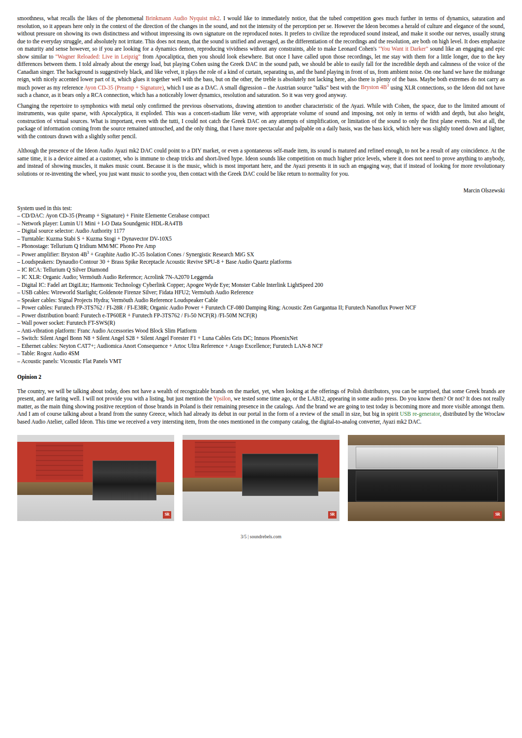smoothness, what recalls the likes of the phenomenal Brinkmann Audio Nyquist mk2. I would like to immediately notice, that the tubed competition goes much further in terms of dynamics, saturation and resolution, so it appears here only in the context of the direction of the changes in the sound, and not the intensity of the perception per se. However the Ideon becomes a herald of culture and elegance of the sound, without pressure on showing its own distinctness and without impressing its own signature on the reproduced notes. It prefers to civilize the reproduced sound instead, and make it soothe our nerves, usually strung due to the everyday struggle, and absolutely not irritate. This does not mean, that the sound is unified and averaged, as the differentiation of the recordings and the resolution, are both on high level. It does emphasize on maturity and sense however, so if you are looking for a dynamics demon, reproducing vividness without any constraints, able to make Leonard Cohen's "You Want it Darker" sound like an engaging and epic show similar to "Wagner Reloaded: Live in Leipzig" from Apocaliptica, then you should look elsewhere. But once I have called upon those recordings, let me stay with them for a little longer, due to the key differences between them. I told already about the energy load, but playing Cohen using the Greek DAC in the sound path, we should be able to easily fall for the incredible depth and calmness of the voice of the Canadian singer. The background is suggestively black, and like velvet, it plays the role of a kind of curtain, separating us, and the band playing in front of us, from ambient noise. On one hand we have the midrange reign, with nicely accented lower part of it, which glues it together well with the bass, but on the other, the treble is absolutely not lacking here, also there is plenty of the bass. Maybe both extremes do not carry as much power as my reference Ayon CD-35 (Preamp + Signature), which I use as a DAC. A small digression – the Austrian source "talks" best with the Bryston 4B3 using XLR connections, so the Ideon did not have such a chance, as it bears only a RCA connection, which has a noticeably lower dynamics, resolution and saturation. So it was very good anyway.
Changing the repertoire to symphonics with metal only confirmed the previous observations, drawing attention to another characteristic of the Ayazi. While with Cohen, the space, due to the limited amount of instruments, was quite sparse, with Apocalyptica, it exploded. This was a concert-stadium like verve, with appropriate volume of sound and imposing, not only in terms of width and depth, but also height, construction of virtual sources. What is important, even with the tutti, I could not catch the Greek DAC on any attempts of simplification, or limitation of the sound to only the first plane events. Not at all, the package of information coming from the source remained untouched, and the only thing, that I have more spectacular and palpable on a daily basis, was the bass kick, which here was slightly toned down and lighter, with the contours drawn with a slightly softer pencil.
Although the presence of the Ideon Audio Ayazi mk2 DAC could point to a DIY market, or even a spontaneous self-made item, its sound is matured and refined enough, to not be a result of any coincidence. At the same time, it is a device aimed at a customer, who is immune to cheap tricks and short-lived hype. Ideon sounds like competition on much higher price levels, where it does not need to prove anything to anybody, and instead of showing muscles, it makes music count. Because it is the music, which is most important here, and the Ayazi presents it in such an engaging way, that if instead of looking for more revolutionary solutions or re-inventing the wheel, you just want music to soothe you, then contact with the Greek DAC could be like return to normality for you.
Marcin Olszewski
System used in this test:
– CD/DAC: Ayon CD-35 (Preamp + Signature) + Finite Elemente Cerabase compact
– Network player: Lumin U1 Mini + I-O Data Soundgenic HDL-RA4TB
– Digital source selector: Audio Authority 1177
– Turntable: Kuzma Stabi S + Kuzma Stogi + Dynavector DV-10X5
– Phonostage: Tellurium Q Iridium MM/MC Phono Pre Amp
– Power amplifier: Bryston 4B3 + Graphite Audio IC-35 Isolation Cones / Synergistic Research MiG SX
– Loudspeakers: Dynaudio Contour 30 + Brass Spike Receptacle Acoustic Revive SPU-8 + Base Audio Quartz platforms
– IC RCA: Tellurium Q Silver Diamond
– IC XLR: Organic Audio; Vermöuth Audio Reference; Acrolink 7N-A2070 Leggenda
– Digital IC: Fadel art DigiLitz; Harmonic Technology Cyberlink Copper; Apogee Wyde Eye; Monster Cable Interlink LightSpeed 200
– USB cables: Wireworld Starlight; Goldenote Firenze Silver; Fidata HFU2; Vermöuth Audio Reference
– Speaker cables: Signal Projects Hydra; Vermöuth Audio Reference Loudspeaker Cable
– Power cables: Furutech FP-3TS762 / FI-28R / FI-E38R; Organic Audio Power + Furutech CF-080 Damping Ring; Acoustic Zen Gargantua II; Furutech Nanoflux Power NCF
– Power distribution board: Furutech e-TP60ER + Furutech FP-3TS762 / Fi-50 NCF(R) /FI-50M NCF(R)
– Wall power socket: Furutech FT-SWS(R)
– Anti-vibration platform: Franc Audio Accessories Wood Block Slim Platform
– Switch: Silent Angel Bonn N8 + Silent Angel S28 + Silent Angel Forester F1 + Luna Cables Gris DC; Innuos PhoenixNet
– Ethernet cables: Neyton CAT7+; Audiomica Anort Consequence + Artoc Ultra Reference + Arago Excellence; Furutech LAN-8 NCF
– Table: Rogoz Audio 4SM
– Acoustic panels: Vicoustic Flat Panels VMT
Opinion 2
The country, we will be talking about today, does not have a wealth of recognizable brands on the market, yet, when looking at the offerings of Polish distributors, you can be surprised, that some Greek brands are present, and are faring well. I will not provide you with a listing, but just mention the Ypsilon, we tested some time ago, or the LAB12, appearing in some audio press. Do you know them? Or not? It does not really matter, as the main thing showing positive reception of those brands in Poland is their remaining presence in the catalogs. And the brand we are going to test today is becoming more and more visible amongst them. And I am of course talking about a brand from the sunny Greece, which had already its debut in our portal in the form of a review of the small in size, but big in spirit USB re-generator, distributed by the Wroclaw based Audio Atelier, called Ideon. This time we received a very intersting item, from the ones mentioned in the company catalog, the digital-to-analog converter, Ayazi mk2 DAC.
SR
SR
SR
3/5 | soundrebels.com